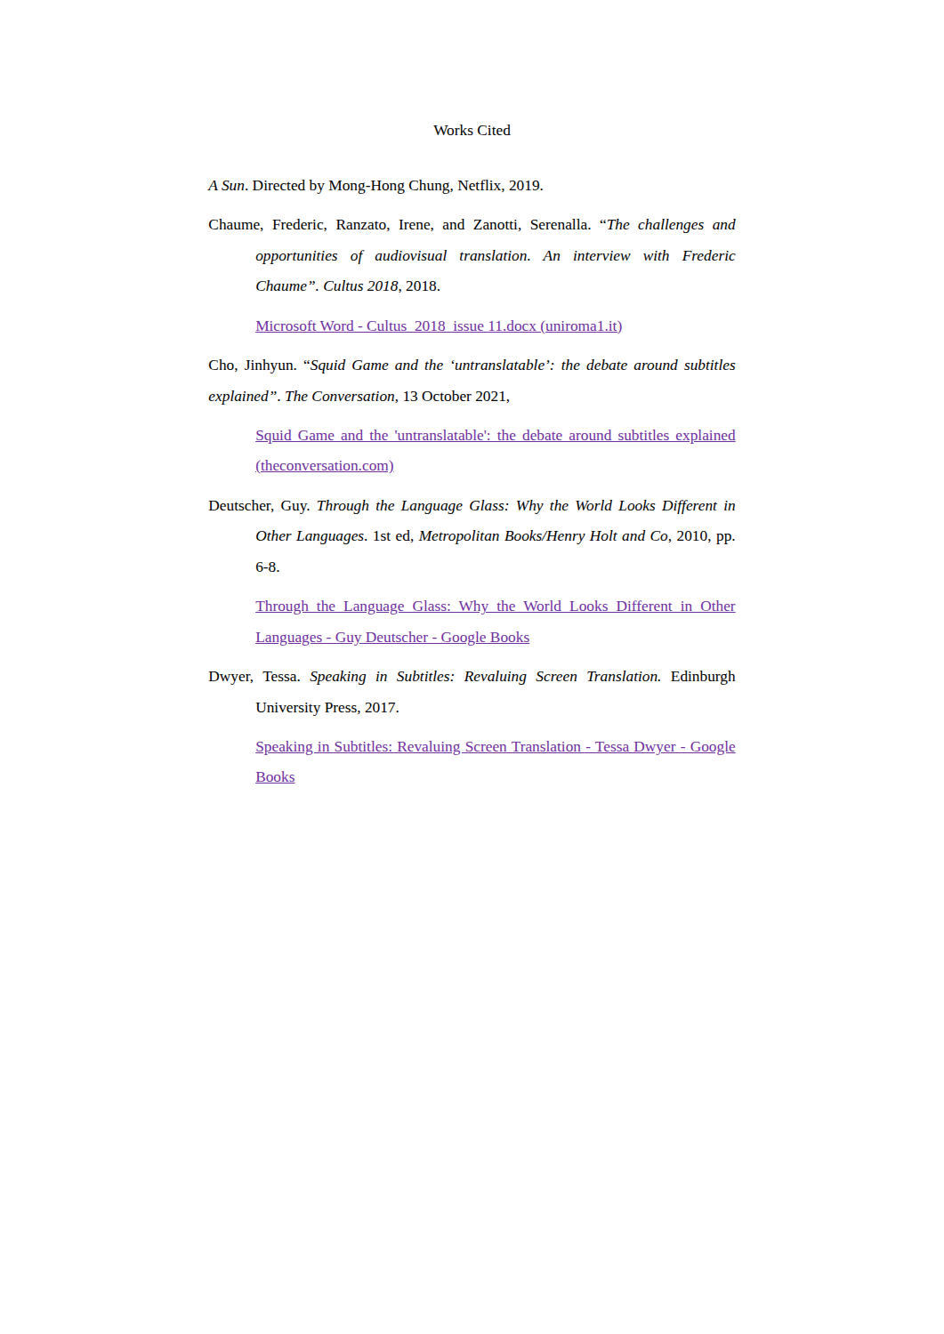Works Cited
A Sun. Directed by Mong-Hong Chung, Netflix, 2019.
Chaume, Frederic, Ranzato, Irene, and Zanotti, Serenalla. “The challenges and opportunities of audiovisual translation. An interview with Frederic Chaume”. Cultus 2018, 2018.
Microsoft Word - Cultus_2018_issue 11.docx (uniroma1.it)
Cho, Jinhyun. “Squid Game and the ‘untranslatable’: the debate around subtitles explained”. The Conversation, 13 October 2021,
Squid Game and the 'untranslatable': the debate around subtitles explained (theconversation.com)
Deutscher, Guy. Through the Language Glass: Why the World Looks Different in Other Languages. 1st ed, Metropolitan Books/Henry Holt and Co, 2010, pp. 6-8.
Through the Language Glass: Why the World Looks Different in Other Languages - Guy Deutscher - Google Books
Dwyer, Tessa. Speaking in Subtitles: Revaluing Screen Translation. Edinburgh University Press, 2017.
Speaking in Subtitles: Revaluing Screen Translation - Tessa Dwyer - Google Books